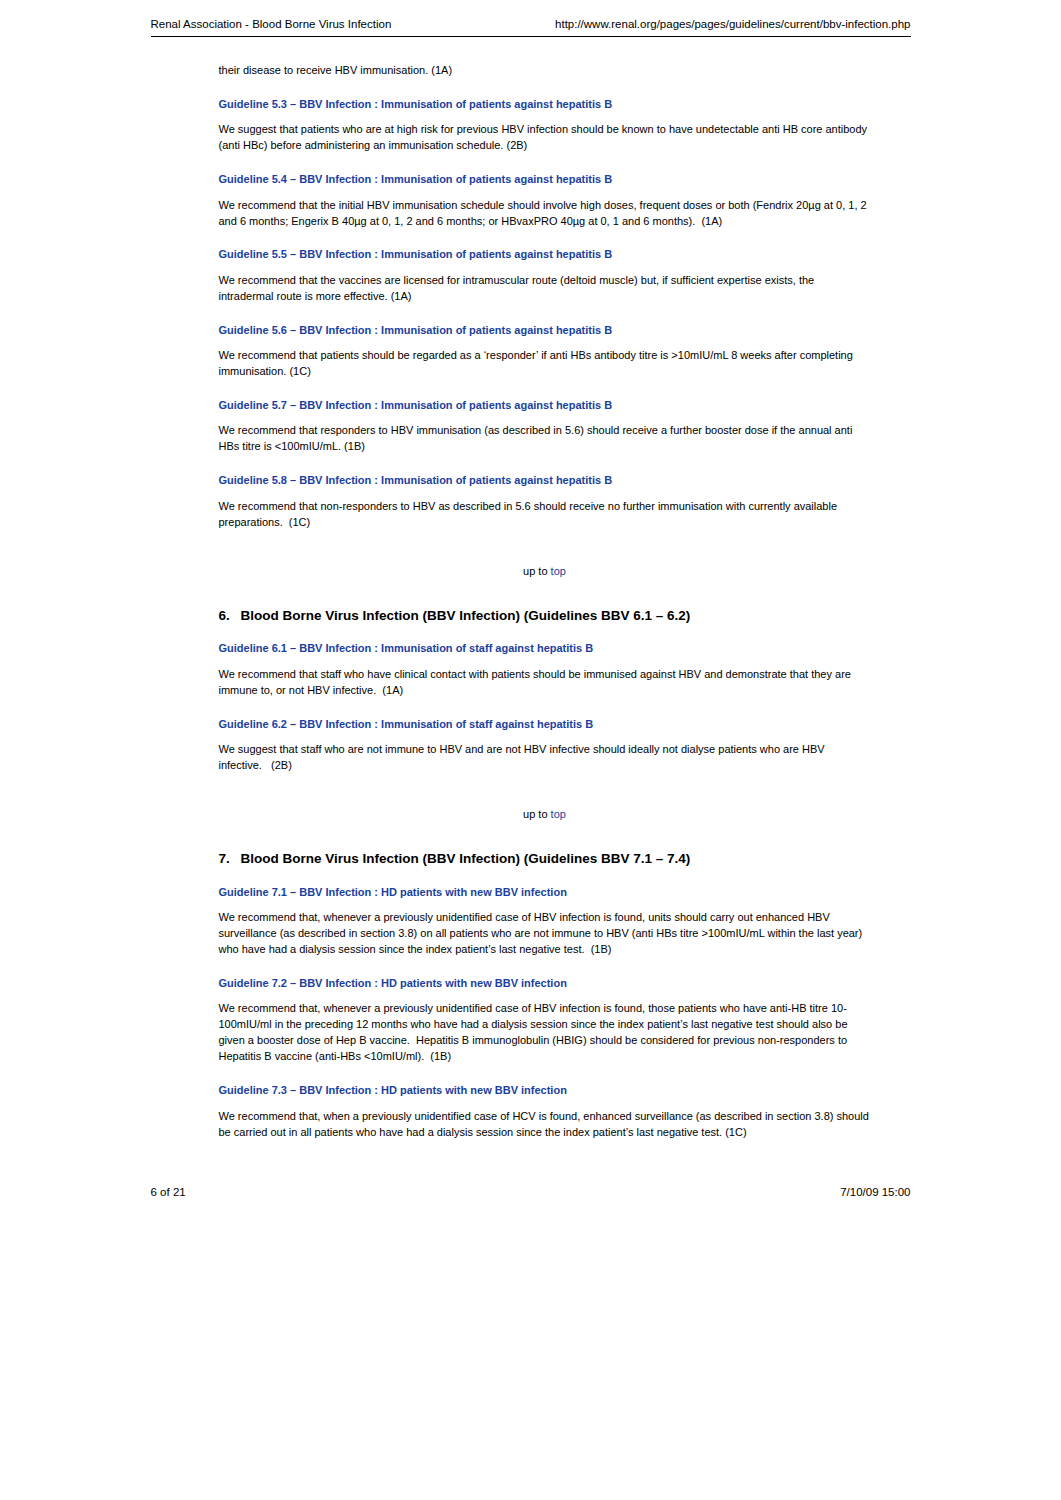Renal Association - Blood Borne Virus Infection
http://www.renal.org/pages/pages/guidelines/current/bbv-infection.php
their disease to receive HBV immunisation. (1A)
Guideline 5.3 – BBV Infection : Immunisation of patients against hepatitis B
We suggest that patients who are at high risk for previous HBV infection should be known to have undetectable anti HB core antibody (anti HBc) before administering an immunisation schedule. (2B)
Guideline 5.4 – BBV Infection : Immunisation of patients against hepatitis B
We recommend that the initial HBV immunisation schedule should involve high doses, frequent doses or both (Fendrix 20µg at 0, 1, 2 and 6 months; Engerix B 40µg at 0, 1, 2 and 6 months; or HBvaxPRO 40µg at 0, 1 and 6 months). (1A)
Guideline 5.5 – BBV Infection : Immunisation of patients against hepatitis B
We recommend that the vaccines are licensed for intramuscular route (deltoid muscle) but, if sufficient expertise exists, the intradermal route is more effective. (1A)
Guideline 5.6 – BBV Infection : Immunisation of patients against hepatitis B
We recommend that patients should be regarded as a ‘responder’ if anti HBs antibody titre is >10mIU/mL 8 weeks after completing immunisation. (1C)
Guideline 5.7 – BBV Infection : Immunisation of patients against hepatitis B
We recommend that responders to HBV immunisation (as described in 5.6) should receive a further booster dose if the annual anti HBs titre is <100mIU/mL. (1B)
Guideline 5.8 – BBV Infection : Immunisation of patients against hepatitis B
We recommend that non-responders to HBV as described in 5.6 should receive no further immunisation with currently available preparations. (1C)
up to top
6. Blood Borne Virus Infection (BBV Infection) (Guidelines BBV 6.1 – 6.2)
Guideline 6.1 – BBV Infection : Immunisation of staff against hepatitis B
We recommend that staff who have clinical contact with patients should be immunised against HBV and demonstrate that they are immune to, or not HBV infective. (1A)
Guideline 6.2 – BBV Infection : Immunisation of staff against hepatitis B
We suggest that staff who are not immune to HBV and are not HBV infective should ideally not dialyse patients who are HBV infective. (2B)
up to top
7. Blood Borne Virus Infection (BBV Infection) (Guidelines BBV 7.1 – 7.4)
Guideline 7.1 – BBV Infection : HD patients with new BBV infection
We recommend that, whenever a previously unidentified case of HBV infection is found, units should carry out enhanced HBV surveillance (as described in section 3.8) on all patients who are not immune to HBV (anti HBs titre >100mIU/mL within the last year) who have had a dialysis session since the index patient’s last negative test. (1B)
Guideline 7.2 – BBV Infection : HD patients with new BBV infection
We recommend that, whenever a previously unidentified case of HBV infection is found, those patients who have anti-HB titre 10-100mIU/ml in the preceding 12 months who have had a dialysis session since the index patient’s last negative test should also be given a booster dose of Hep B vaccine. Hepatitis B immunoglobulin (HBIG) should be considered for previous non-responders to Hepatitis B vaccine (anti-HBs <10mIU/ml). (1B)
Guideline 7.3 – BBV Infection : HD patients with new BBV infection
We recommend that, when a previously unidentified case of HCV is found, enhanced surveillance (as described in section 3.8) should be carried out in all patients who have had a dialysis session since the index patient’s last negative test. (1C)
6 of 21
7/10/09 15:00